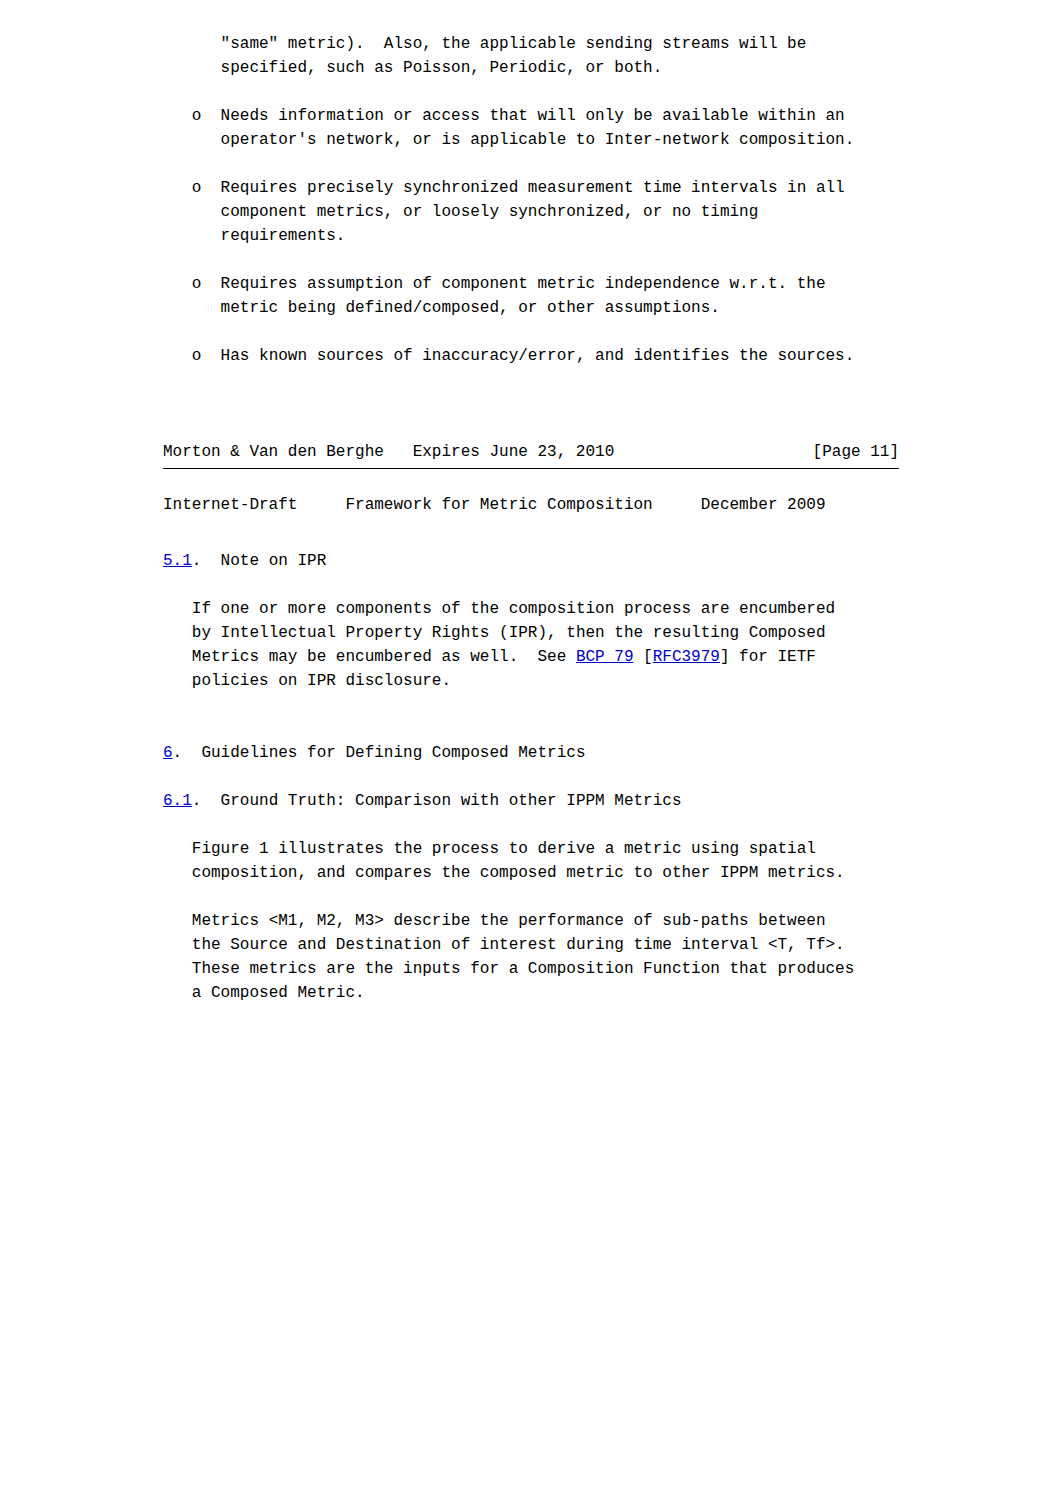"same" metric).  Also, the applicable sending streams will be
      specified, such as Poisson, Periodic, or both.

   o  Needs information or access that will only be available within an
      operator's network, or is applicable to Inter-network composition.

   o  Requires precisely synchronized measurement time intervals in all
      component metrics, or loosely synchronized, or no timing
      requirements.

   o  Requires assumption of component metric independence w.r.t. the
      metric being defined/composed, or other assumptions.

   o  Has known sources of inaccuracy/error, and identifies the sources.
Morton & Van den Berghe   Expires June 23, 2010[Page 11]
Internet-Draft     Framework for Metric Composition     December 2009
5.1.  Note on IPR

   If one or more components of the composition process are encumbered
   by Intellectual Property Rights (IPR), then the resulting Composed
   Metrics may be encumbered as well.  See BCP 79 [RFC3979] for IETF
   policies on IPR disclosure.


6.  Guidelines for Defining Composed Metrics

6.1.  Ground Truth: Comparison with other IPPM Metrics

   Figure 1 illustrates the process to derive a metric using spatial
   composition, and compares the composed metric to other IPPM metrics.

   Metrics <M1, M2, M3> describe the performance of sub-paths between
   the Source and Destination of interest during time interval <T, Tf>.
   These metrics are the inputs for a Composition Function that produces
   a Composed Metric.